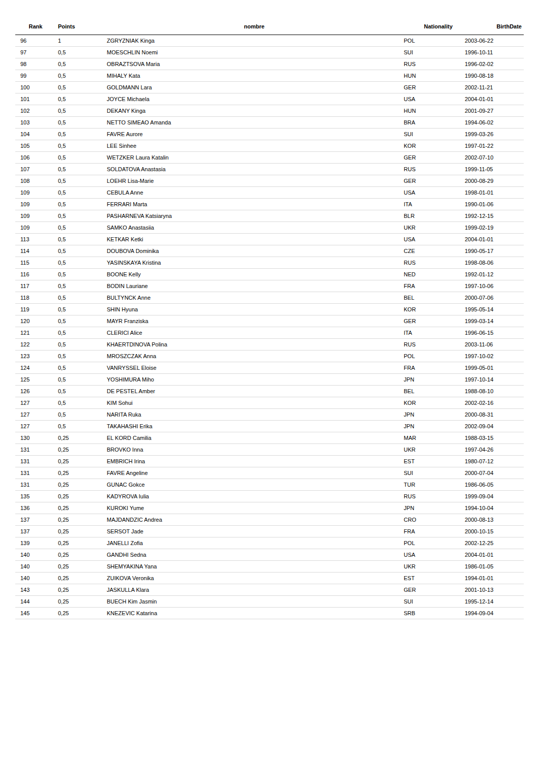| Rank | Points | nombre | Nationality | BirthDate |
| --- | --- | --- | --- | --- |
| 96 | 1 | ZGRYZNIAK Kinga | POL | 2003-06-22 |
| 97 | 0,5 | MOESCHLIN Noemi | SUI | 1996-10-11 |
| 98 | 0,5 | OBRAZTSOVA Maria | RUS | 1996-02-02 |
| 99 | 0,5 | MIHALY Kata | HUN | 1990-08-18 |
| 100 | 0,5 | GOLDMANN Lara | GER | 2002-11-21 |
| 101 | 0,5 | JOYCE Michaela | USA | 2004-01-01 |
| 102 | 0,5 | DEKANY Kinga | HUN | 2001-09-27 |
| 103 | 0,5 | NETTO SIMEAO Amanda | BRA | 1994-06-02 |
| 104 | 0,5 | FAVRE Aurore | SUI | 1999-03-26 |
| 105 | 0,5 | LEE Sinhee | KOR | 1997-01-22 |
| 106 | 0,5 | WETZKER Laura Katalin | GER | 2002-07-10 |
| 107 | 0,5 | SOLDATOVA Anastasia | RUS | 1999-11-05 |
| 108 | 0,5 | LOEHR Lisa-Marie | GER | 2000-08-29 |
| 109 | 0,5 | CEBULA Anne | USA | 1998-01-01 |
| 109 | 0,5 | FERRARI Marta | ITA | 1990-01-06 |
| 109 | 0,5 | PASHARNEVA Katsiaryna | BLR | 1992-12-15 |
| 109 | 0,5 | SAMKO Anastasiia | UKR | 1999-02-19 |
| 113 | 0,5 | KETKAR Ketki | USA | 2004-01-01 |
| 114 | 0,5 | DOUBOVA Dominika | CZE | 1990-05-17 |
| 115 | 0,5 | YASINSKAYA Kristina | RUS | 1998-08-06 |
| 116 | 0,5 | BOONE Kelly | NED | 1992-01-12 |
| 117 | 0,5 | BODIN Lauriane | FRA | 1997-10-06 |
| 118 | 0,5 | BULTYNCK Anne | BEL | 2000-07-06 |
| 119 | 0,5 | SHIN Hyuna | KOR | 1995-05-14 |
| 120 | 0,5 | MAYR Franziska | GER | 1999-03-14 |
| 121 | 0,5 | CLERICI Alice | ITA | 1996-06-15 |
| 122 | 0,5 | KHAERTDINOVA Polina | RUS | 2003-11-06 |
| 123 | 0,5 | MROSZCZAK Anna | POL | 1997-10-02 |
| 124 | 0,5 | VANRYSSEL Eloise | FRA | 1999-05-01 |
| 125 | 0,5 | YOSHIMURA Miho | JPN | 1997-10-14 |
| 126 | 0,5 | DE PESTEL Amber | BEL | 1988-08-10 |
| 127 | 0,5 | KIM Sohui | KOR | 2002-02-16 |
| 127 | 0,5 | NARITA Ruka | JPN | 2000-08-31 |
| 127 | 0,5 | TAKAHASHI Erika | JPN | 2002-09-04 |
| 130 | 0,25 | EL KORD Camilia | MAR | 1988-03-15 |
| 131 | 0,25 | BROVKO Inna | UKR | 1997-04-26 |
| 131 | 0,25 | EMBRICH Irina | EST | 1980-07-12 |
| 131 | 0,25 | FAVRE Angeline | SUI | 2000-07-04 |
| 131 | 0,25 | GUNAC Gokce | TUR | 1986-06-05 |
| 135 | 0,25 | KADYROVA Iulia | RUS | 1999-09-04 |
| 136 | 0,25 | KUROKI Yume | JPN | 1994-10-04 |
| 137 | 0,25 | MAJDANDZIC Andrea | CRO | 2000-08-13 |
| 137 | 0,25 | SERSOT Jade | FRA | 2000-10-15 |
| 139 | 0,25 | JANELLI Zofia | POL | 2002-12-25 |
| 140 | 0,25 | GANDHI Sedna | USA | 2004-01-01 |
| 140 | 0,25 | SHEMYAKINA Yana | UKR | 1986-01-05 |
| 140 | 0,25 | ZUIKOVA Veronika | EST | 1994-01-01 |
| 143 | 0,25 | JASKULLA Klara | GER | 2001-10-13 |
| 144 | 0,25 | BUECH Kim Jasmin | SUI | 1995-12-14 |
| 145 | 0,25 | KNEZEVIC Katarina | SRB | 1994-09-04 |